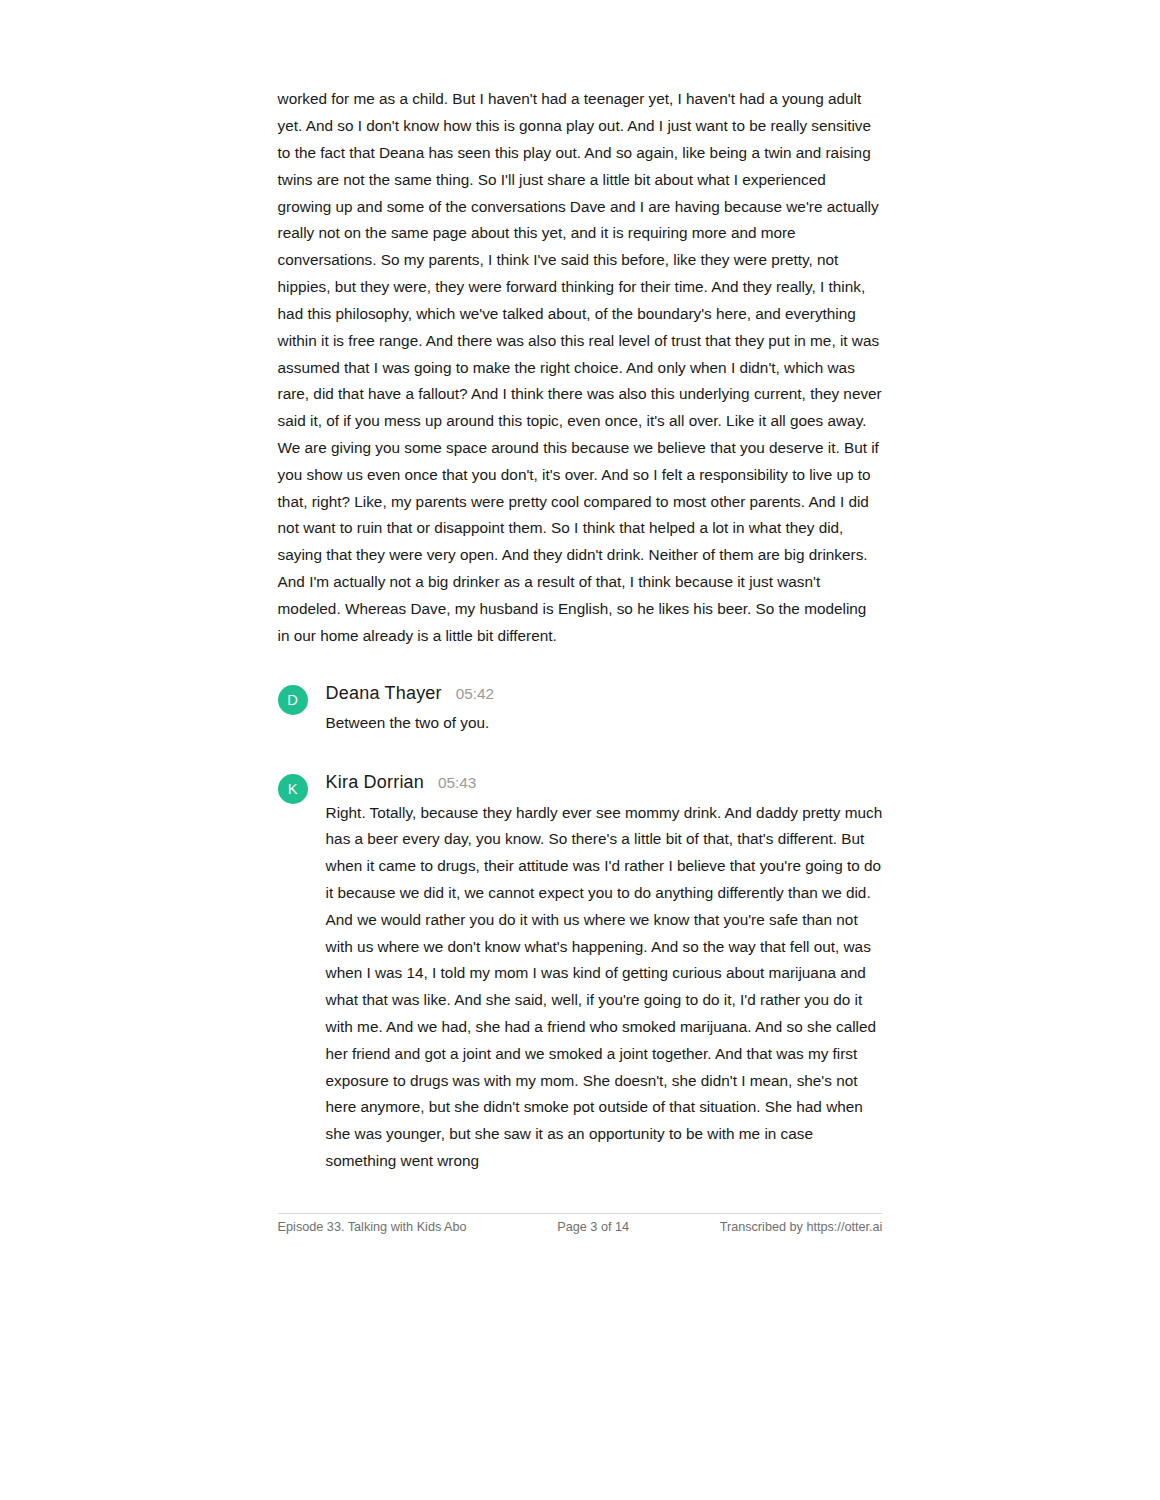worked for me as a child. But I haven't had a teenager yet, I haven't had a young adult yet. And so I don't know how this is gonna play out. And I just want to be really sensitive to the fact that Deana has seen this play out. And so again, like being a twin and raising twins are not the same thing. So I'll just share a little bit about what I experienced growing up and some of the conversations Dave and I are having because we're actually really not on the same page about this yet, and it is requiring more and more conversations. So my parents, I think I've said this before, like they were pretty, not hippies, but they were, they were forward thinking for their time. And they really, I think, had this philosophy, which we've talked about, of the boundary's here, and everything within it is free range. And there was also this real level of trust that they put in me, it was assumed that I was going to make the right choice. And only when I didn't, which was rare, did that have a fallout? And I think there was also this underlying current, they never said it, of if you mess up around this topic, even once, it's all over. Like it all goes away. We are giving you some space around this because we believe that you deserve it. But if you show us even once that you don't, it's over. And so I felt a responsibility to live up to that, right? Like, my parents were pretty cool compared to most other parents. And I did not want to ruin that or disappoint them. So I think that helped a lot in what they did, saying that they were very open. And they didn't drink. Neither of them are big drinkers. And I'm actually not a big drinker as a result of that, I think because it just wasn't modeled. Whereas Dave, my husband is English, so he likes his beer. So the modeling in our home already is a little bit different.
D
Deana Thayer 05:42
Between the two of you.
K
Kira Dorrian 05:43
Right. Totally, because they hardly ever see mommy drink. And daddy pretty much has a beer every day, you know. So there's a little bit of that, that's different. But when it came to drugs, their attitude was I'd rather I believe that you're going to do it because we did it, we cannot expect you to do anything differently than we did. And we would rather you do it with us where we know that you're safe than not with us where we don't know what's happening. And so the way that fell out, was when I was 14, I told my mom I was kind of getting curious about marijuana and what that was like. And she said, well, if you're going to do it, I'd rather you do it with me. And we had, she had a friend who smoked marijuana. And so she called her friend and got a joint and we smoked a joint together. And that was my first exposure to drugs was with my mom. She doesn't, she didn't I mean, she's not here anymore, but she didn't smoke pot outside of that situation. She had when she was younger, but she saw it as an opportunity to be with me in case something went wrong
Episode 33. Talking with Kids Abo Page 3 of 14 Transcribed by https://otter.ai